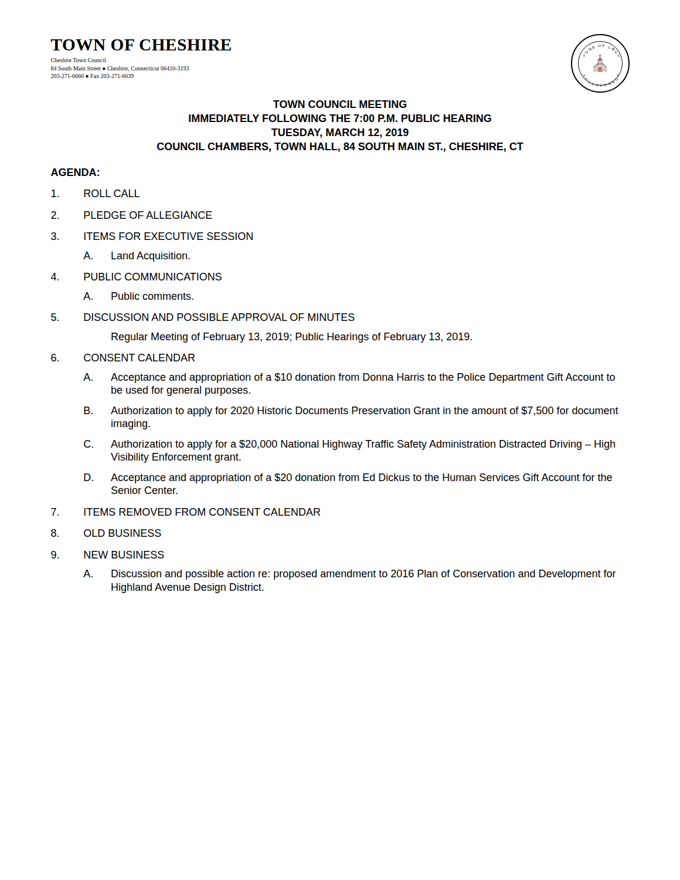TOWN OF CHESHIRE
Cheshire Town Council
84 South Main Street ● Cheshire, Connecticut 06410-3193
203-271-6660 ● Fax 203-271-6639
⛪
T O W N O F C H E S C O N N E C T I C U T
TOWN COUNCIL MEETING
IMMEDIATELY FOLLOWING THE 7:00 P.M. PUBLIC HEARING
TUESDAY, MARCH 12, 2019
COUNCIL CHAMBERS, TOWN HALL, 84 SOUTH MAIN ST., CHESHIRE, CT
AGENDA:
1. ROLL CALL
2. PLEDGE OF ALLEGIANCE
3. ITEMS FOR EXECUTIVE SESSION
A. Land Acquisition.
4. PUBLIC COMMUNICATIONS
A. Public comments.
5. DISCUSSION AND POSSIBLE APPROVAL OF MINUTES
Regular Meeting of February 13, 2019; Public Hearings of February 13, 2019.
6. CONSENT CALENDAR
A. Acceptance and appropriation of a $10 donation from Donna Harris to the Police Department Gift Account to be used for general purposes.
B. Authorization to apply for 2020 Historic Documents Preservation Grant in the amount of $7,500 for document imaging.
C. Authorization to apply for a $20,000 National Highway Traffic Safety Administration Distracted Driving – High Visibility Enforcement grant.
D. Acceptance and appropriation of a $20 donation from Ed Dickus to the Human Services Gift Account for the Senior Center.
7. ITEMS REMOVED FROM CONSENT CALENDAR
8. OLD BUSINESS
9. NEW BUSINESS
A. Discussion and possible action re: proposed amendment to 2016 Plan of Conservation and Development for Highland Avenue Design District.